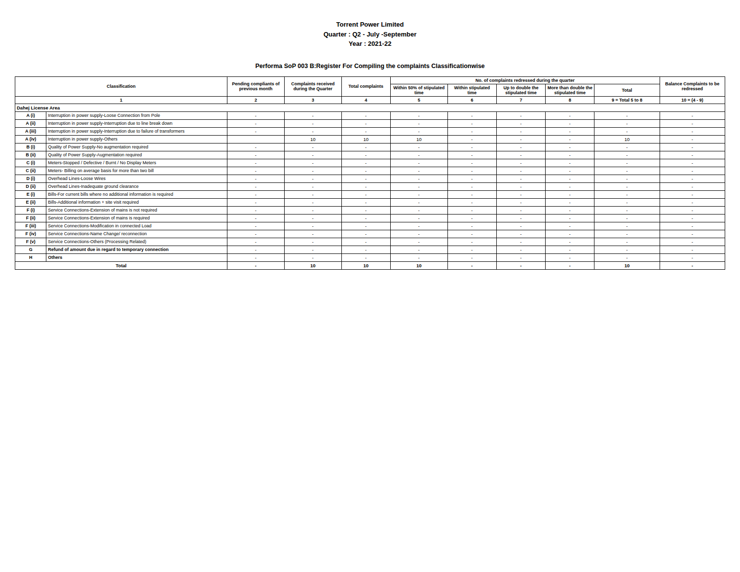Torrent Power Limited
Quarter : Q2 - July -September
Year : 2021-22
Performa SoP 003 B:Register For Compiling the complaints Classificationwise
| Classification | Pending compliants of previous month | Complaints received during the Quarter | Total complaints | No. of complaints redressed during the quarter | Balance Complaints to be redressed |
| --- | --- | --- | --- | --- | --- |
| Within 50% of stipulated time | Within stipulated time | Up to double the stipulated time | More than double the stipulated time | Total |
| 1 | 2 | 3 | 4 | 5 | 6 | 7 | 8 | 9 = Total 5 to 8 | 10 = (4 - 9) |
| Dahej License Area |
| A (i) | Interruption in power supply-Loose Connection from Pole | - | - | - | - | - | - | - | - | - |
| A (ii) | Interruption in power supply-Interruption due to line break down | - | - | - | - | - | - | - | - | - |
| A (iii) | Interruption in power supply-Interruption due to failure of transformers | - | - | - | - | - | - | - | - | - |
| A (iv) | Interruption in power supply-Others | | 10 | 10 | 10 | - | - | - | 10 | - |
| B (i) | Quality of Power Supply-No augmentation required | - | - | - | - | - | - | - | - | - |
| B (ii) | Quality of Power Supply-Augmentation required | - | - | - | - | - | - | - | - | - |
| C (i) | Meters-Stopped / Defective / Burnt / No Display Meters | - | - | - | - | - | - | - | - | - |
| C (ii) | Meters- Billing on average basis for more than two bill | - | - | - | - | - | - | - | - | - |
| D (i) | Overhead Lines-Loose Wires | - | - | - | - | - | - | - | - | - |
| D (ii) | Overhead Lines-Inadequate ground clearance | - | - | - | - | - | - | - | - | - |
| E (i) | Bills-For current bills where no additional information is required | - | - | - | - | - | - | - | - | - |
| E (ii) | Bills-Additional information + site visit required | - | - | - | - | - | - | - | - | - |
| F (i) | Service Connections-Extension of mains is not required | - | - | - | - | - | - | - | - | - |
| F (ii) | Service Connections-Extension of mains is required | - | - | - | - | - | - | - | - | - |
| F (iii) | Service Connections-Modification in connected Load | - | - | - | - | - | - | - | - | - |
| F (iv) | Service Connections-Name Change/ reconnection | - | - | - | - | - | - | - | - | - |
| F (v) | Service Connections-Others (Processing Related) | - | - | - | - | - | - | - | - | - |
| G | Refund of amount due in regard to temporary connection | - | - | - | - | - | - | - | - | - |
| H | Others | - | - | - | - | - | - | - | - | - |
| Total | - | 10 | 10 | 10 | - | - | - | 10 | - |